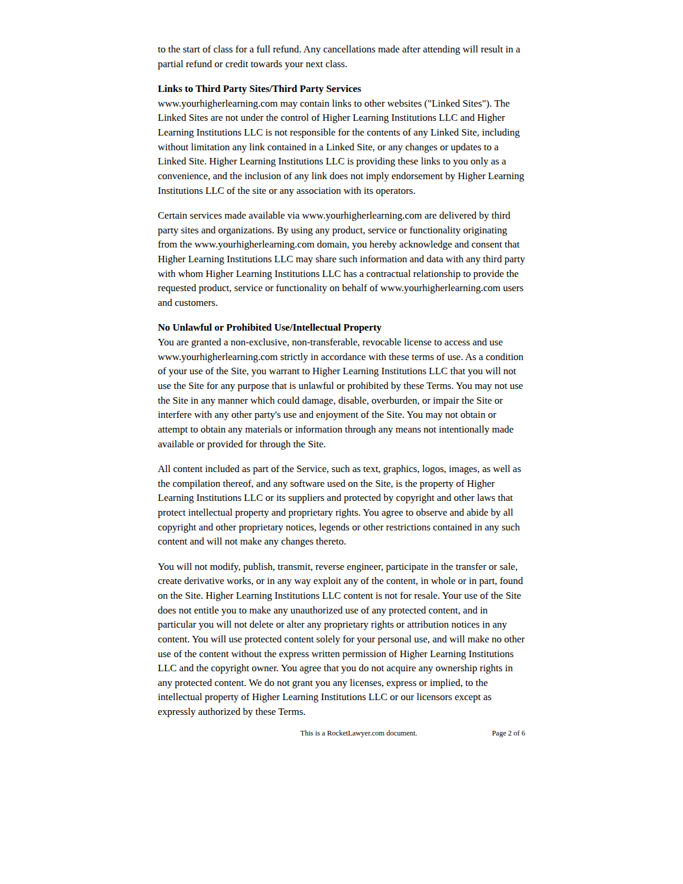to the start of class for a full refund. Any cancellations made after attending will result in a partial refund or credit towards your next class.
Links to Third Party Sites/Third Party Services
www.yourhigherlearning.com may contain links to other websites ("Linked Sites"). The Linked Sites are not under the control of Higher Learning Institutions LLC and Higher Learning Institutions LLC is not responsible for the contents of any Linked Site, including without limitation any link contained in a Linked Site, or any changes or updates to a Linked Site. Higher Learning Institutions LLC is providing these links to you only as a convenience, and the inclusion of any link does not imply endorsement by Higher Learning Institutions LLC of the site or any association with its operators.
Certain services made available via www.yourhigherlearning.com are delivered by third party sites and organizations. By using any product, service or functionality originating from the www.yourhigherlearning.com domain, you hereby acknowledge and consent that Higher Learning Institutions LLC may share such information and data with any third party with whom Higher Learning Institutions LLC has a contractual relationship to provide the requested product, service or functionality on behalf of www.yourhigherlearning.com users and customers.
No Unlawful or Prohibited Use/Intellectual Property
You are granted a non-exclusive, non-transferable, revocable license to access and use www.yourhigherlearning.com strictly in accordance with these terms of use. As a condition of your use of the Site, you warrant to Higher Learning Institutions LLC that you will not use the Site for any purpose that is unlawful or prohibited by these Terms. You may not use the Site in any manner which could damage, disable, overburden, or impair the Site or interfere with any other party's use and enjoyment of the Site. You may not obtain or attempt to obtain any materials or information through any means not intentionally made available or provided for through the Site.
All content included as part of the Service, such as text, graphics, logos, images, as well as the compilation thereof, and any software used on the Site, is the property of Higher Learning Institutions LLC or its suppliers and protected by copyright and other laws that protect intellectual property and proprietary rights. You agree to observe and abide by all copyright and other proprietary notices, legends or other restrictions contained in any such content and will not make any changes thereto.
You will not modify, publish, transmit, reverse engineer, participate in the transfer or sale, create derivative works, or in any way exploit any of the content, in whole or in part, found on the Site. Higher Learning Institutions LLC content is not for resale. Your use of the Site does not entitle you to make any unauthorized use of any protected content, and in particular you will not delete or alter any proprietary rights or attribution notices in any content. You will use protected content solely for your personal use, and will make no other use of the content without the express written permission of Higher Learning Institutions LLC and the copyright owner. You agree that you do not acquire any ownership rights in any protected content. We do not grant you any licenses, express or implied, to the intellectual property of Higher Learning Institutions LLC or our licensors except as expressly authorized by these Terms.
This is a RocketLawyer.com document.
Page 2 of 6